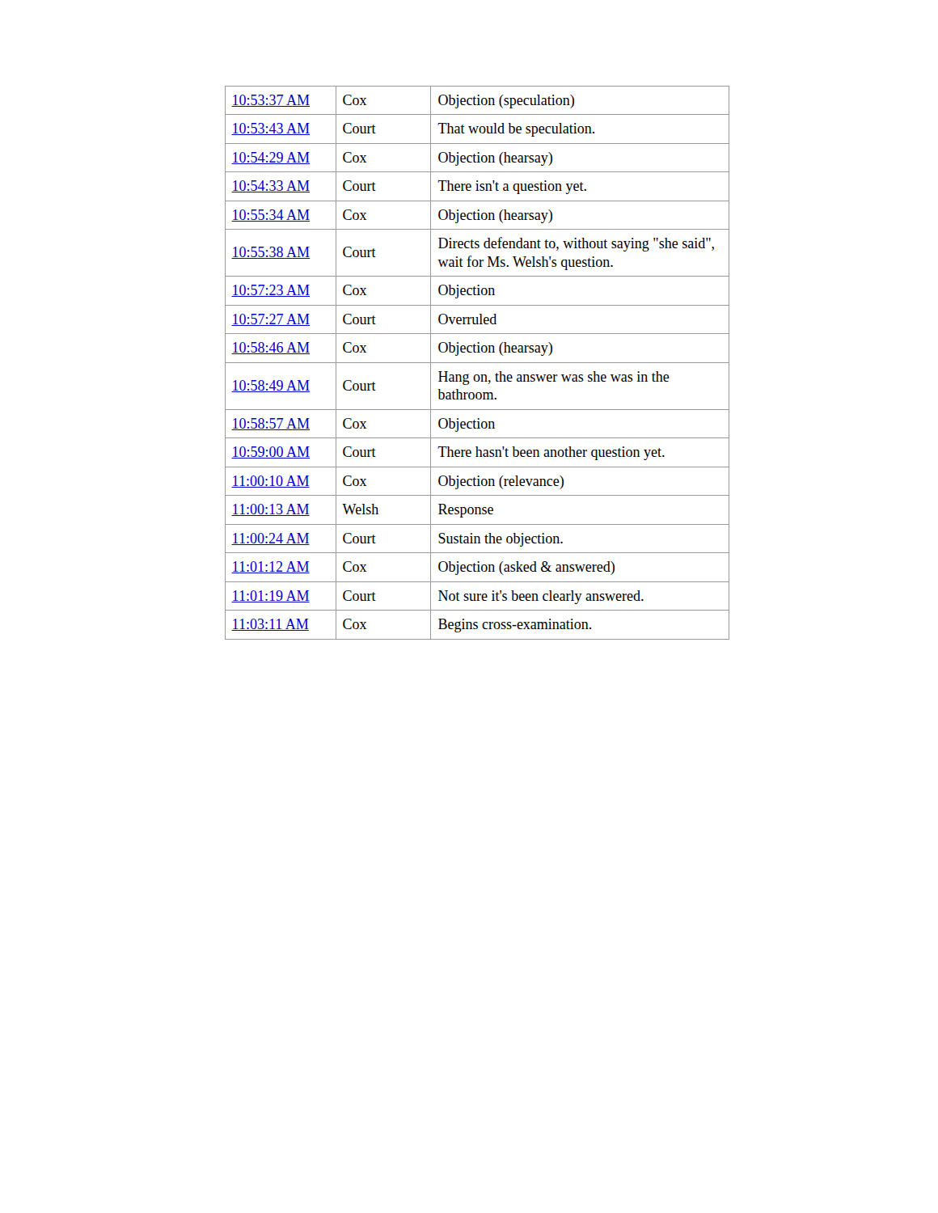| 10:53:37 AM | Cox | Objection (speculation) |
| 10:53:43 AM | Court | That would be speculation. |
| 10:54:29 AM | Cox | Objection (hearsay) |
| 10:54:33 AM | Court | There isn't a question yet. |
| 10:55:34 AM | Cox | Objection (hearsay) |
| 10:55:38 AM | Court | Directs defendant to, without saying "she said", wait for Ms. Welsh's question. |
| 10:57:23 AM | Cox | Objection |
| 10:57:27 AM | Court | Overruled |
| 10:58:46 AM | Cox | Objection (hearsay) |
| 10:58:49 AM | Court | Hang on, the answer was she was in the bathroom. |
| 10:58:57 AM | Cox | Objection |
| 10:59:00 AM | Court | There hasn't been another question yet. |
| 11:00:10 AM | Cox | Objection (relevance) |
| 11:00:13 AM | Welsh | Response |
| 11:00:24 AM | Court | Sustain the objection. |
| 11:01:12 AM | Cox | Objection (asked & answered) |
| 11:01:19 AM | Court | Not sure it's been clearly answered. |
| 11:03:11 AM | Cox | Begins cross-examination. |